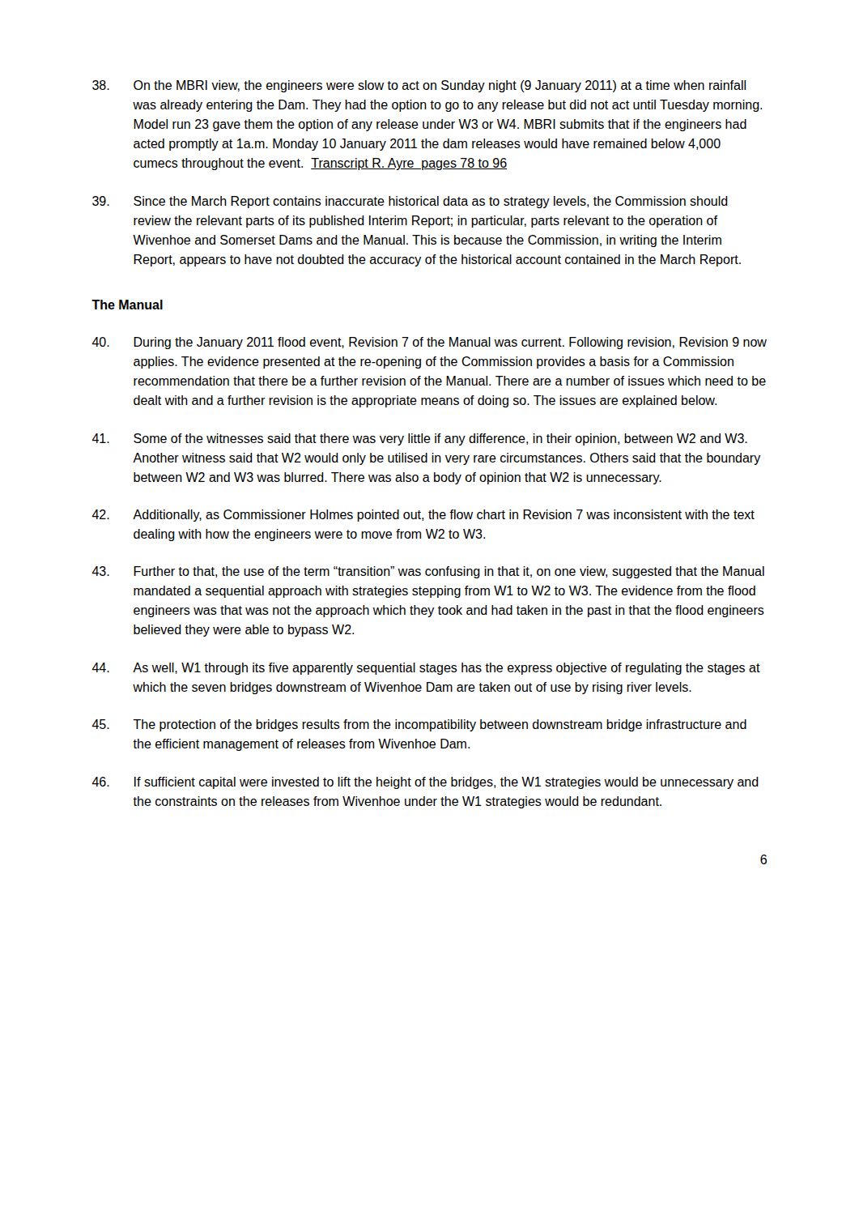38.
On the MBRI view, the engineers were slow to act on Sunday night (9 January 2011) at a time when rainfall was already entering the Dam. They had the option to go to any release but did not act until Tuesday morning. Model run 23 gave them the option of any release under W3 or W4. MBRI submits that if the engineers had acted promptly at 1a.m. Monday 10 January 2011 the dam releases would have remained below 4,000 cumecs throughout the event. Transcript R. Ayre pages 78 to 96
39.
Since the March Report contains inaccurate historical data as to strategy levels, the Commission should review the relevant parts of its published Interim Report; in particular, parts relevant to the operation of Wivenhoe and Somerset Dams and the Manual. This is because the Commission, in writing the Interim Report, appears to have not doubted the accuracy of the historical account contained in the March Report.
The Manual
40.
During the January 2011 flood event, Revision 7 of the Manual was current. Following revision, Revision 9 now applies. The evidence presented at the re-opening of the Commission provides a basis for a Commission recommendation that there be a further revision of the Manual. There are a number of issues which need to be dealt with and a further revision is the appropriate means of doing so. The issues are explained below.
41.
Some of the witnesses said that there was very little if any difference, in their opinion, between W2 and W3. Another witness said that W2 would only be utilised in very rare circumstances. Others said that the boundary between W2 and W3 was blurred. There was also a body of opinion that W2 is unnecessary.
42.
Additionally, as Commissioner Holmes pointed out, the flow chart in Revision 7 was inconsistent with the text dealing with how the engineers were to move from W2 to W3.
43.
Further to that, the use of the term “transition” was confusing in that it, on one view, suggested that the Manual mandated a sequential approach with strategies stepping from W1 to W2 to W3. The evidence from the flood engineers was that was not the approach which they took and had taken in the past in that the flood engineers believed they were able to bypass W2.
44.
As well, W1 through its five apparently sequential stages has the express objective of regulating the stages at which the seven bridges downstream of Wivenhoe Dam are taken out of use by rising river levels.
45.
The protection of the bridges results from the incompatibility between downstream bridge infrastructure and the efficient management of releases from Wivenhoe Dam.
46.
If sufficient capital were invested to lift the height of the bridges, the W1 strategies would be unnecessary and the constraints on the releases from Wivenhoe under the W1 strategies would be redundant.
6